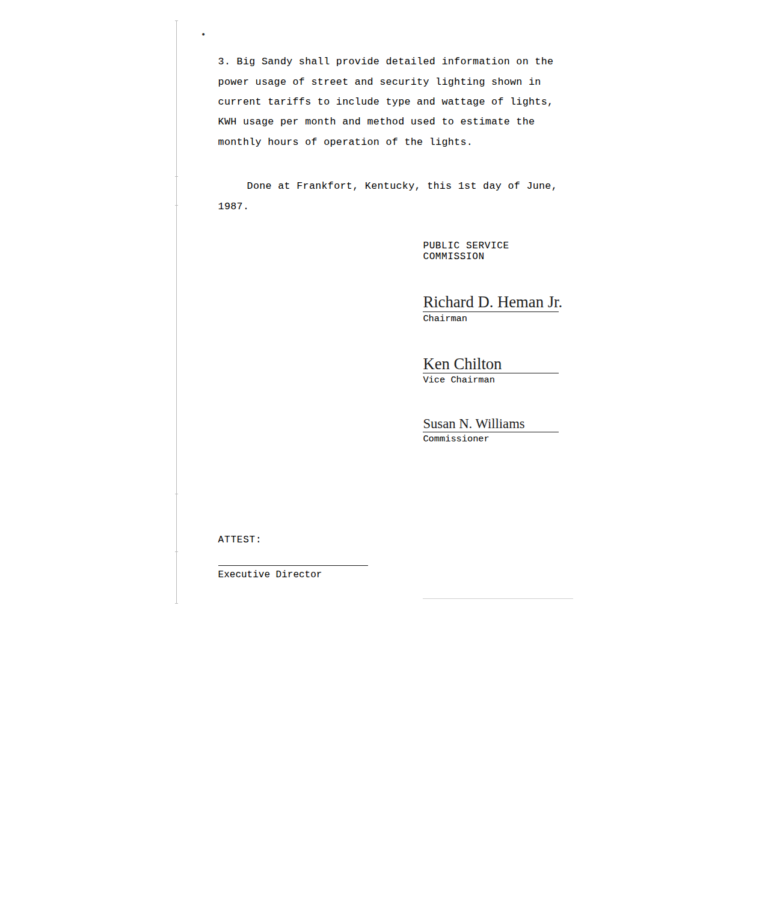•
3. Big Sandy shall provide detailed information on the power usage of street and security lighting shown in current tariffs to include type and wattage of lights, KWH usage per month and method used to estimate the monthly hours of operation of the lights.
Done at Frankfort, Kentucky, this 1st day of June, 1987.
PUBLIC SERVICE COMMISSION
Richard D. Heman Jr.
Chairman
Ken Chilton
Vice Chairman
Susan N. Williams
Commissioner
ATTEST:
Executive Director